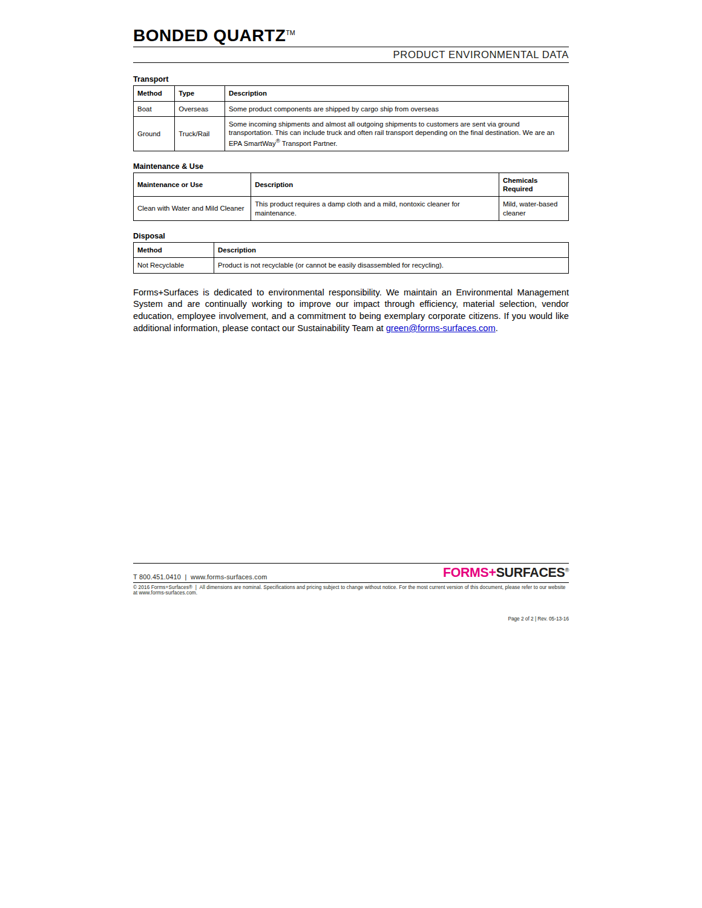BONDED QUARTZTM
PRODUCT ENVIRONMENTAL DATA
Transport
| Method | Type | Description |
| --- | --- | --- |
| Boat | Overseas | Some product components are shipped by cargo ship from overseas |
| Ground | Truck/Rail | Some incoming shipments and almost all outgoing shipments to customers are sent via ground transportation. This can include truck and often rail transport depending on the final destination. We are an EPA SmartWay ® Transport Partner. |
Maintenance & Use
| Maintenance or Use | Description | Chemicals Required |
| --- | --- | --- |
| Clean with Water and Mild Cleaner | This product requires a damp cloth and a mild, nontoxic cleaner for maintenance. | Mild, water-based cleaner |
Disposal
| Method | Description |
| --- | --- |
| Not Recyclable | Product is not recyclable (or cannot be easily disassembled for recycling). |
Forms+Surfaces is dedicated to environmental responsibility. We maintain an Environmental Management System and are continually working to improve our impact through efficiency, material selection, vendor education, employee involvement, and a commitment to being exemplary corporate citizens. If you would like additional information, please contact our Sustainability Team at green@forms-surfaces.com.
T 800.451.0410 | www.forms-surfaces.com
FORMS+SURFACES®
© 2016 Forms+Surfaces® | All dimensions are nominal. Specifications and pricing subject to change without notice. For the most current version of this document, please refer to our website at www.forms-surfaces.com.
Page 2 of 2 | Rev. 05-13-16